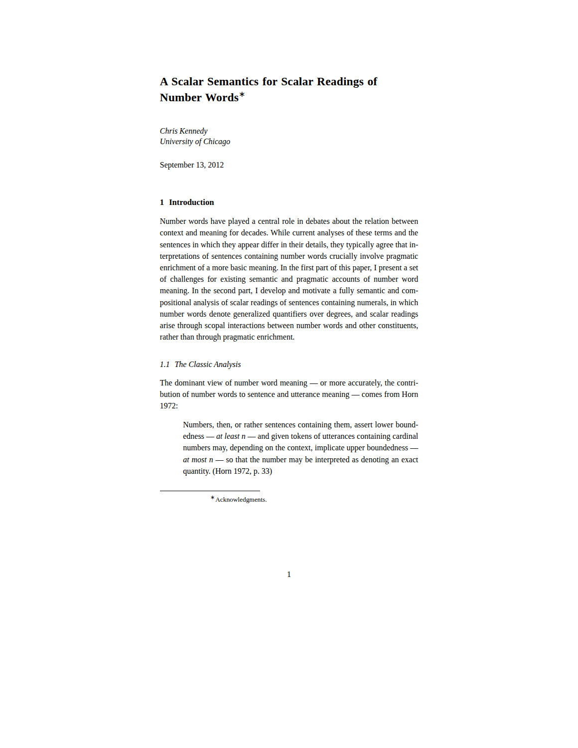A Scalar Semantics for Scalar Readings of Number Words∗
Chris Kennedy
University of Chicago
September 13, 2012
1 Introduction
Number words have played a central role in debates about the relation between context and meaning for decades. While current analyses of these terms and the sentences in which they appear differ in their details, they typically agree that interpretations of sentences containing number words crucially involve pragmatic enrichment of a more basic meaning. In the first part of this paper, I present a set of challenges for existing semantic and pragmatic accounts of number word meaning. In the second part, I develop and motivate a fully semantic and compositional analysis of scalar readings of sentences containing numerals, in which number words denote generalized quantifiers over degrees, and scalar readings arise through scopal interactions between number words and other constituents, rather than through pragmatic enrichment.
1.1 The Classic Analysis
The dominant view of number word meaning — or more accurately, the contribution of number words to sentence and utterance meaning — comes from Horn 1972:
Numbers, then, or rather sentences containing them, assert lower boundedness — at least n — and given tokens of utterances containing cardinal numbers may, depending on the context, implicate upper boundedness — at most n — so that the number may be interpreted as denoting an exact quantity. (Horn 1972, p. 33)
∗Acknowledgments.
1